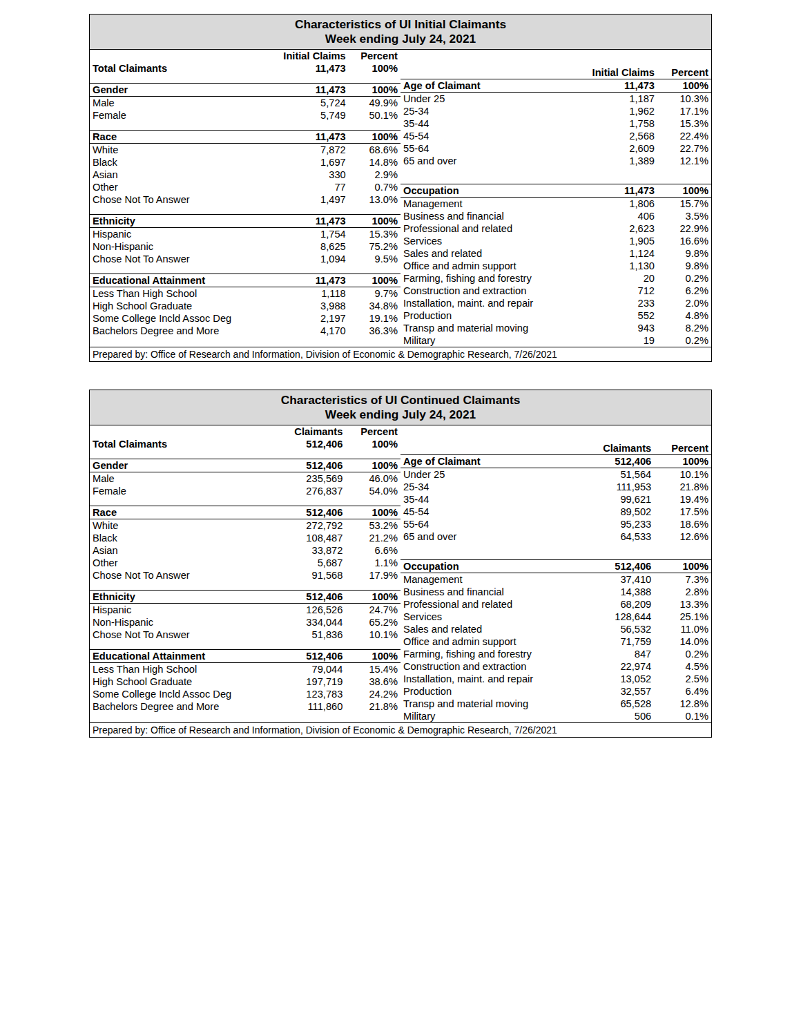Characteristics of UI Initial Claimants
Week ending July 24, 2021
| / / Initial Claims / Percent / / Total Claimants / 11,473 / 100% / / Gender / 11,473 / 100% / / Male / 5,724 / 49.9% / / Female / 5,749 / 50.1% / / Race / 11,473 / 100% / / White / 7,872 / 68.6% / / Black / 1,697 / 14.8% / / Asian / 330 / 2.9% / / Other / 77 / 0.7% / / Chose Not To Answer / 1,497 / 13.0% / / Ethnicity / 11,473 / 100% / / Hispanic / 1,754 / 15.3% / / Non-Hispanic / 8,625 / 75.2% / / Chose Not To Answer / 1,094 / 9.5% / / Educational Attainment / 11,473 / 100% / / Less Than High School / 1,118 / 9.7% / / High School Graduate / 3,988 / 34.8% / / Some College Incld Assoc Deg / 2,197 / 19.1% / / Bachelors Degree and More / 4,170 / 36.3% / | / / Initial Claims / Percent / / Age of Claimant / 11,473 / 100% / / Under 25 / 1,187 / 10.3% / / 25-34 / 1,962 / 17.1% / / 35-44 / 1,758 / 15.3% / / 45-54 / 2,568 / 22.4% / / 55-64 / 2,609 / 22.7% / / 65 and over / 1,389 / 12.1% / / Occupation / 11,473 / 100% / / Management / 1,806 / 15.7% / / Business and financial / 406 / 3.5% / / Professional and related / 2,623 / 22.9% / / Services / 1,905 / 16.6% / / Sales and related / 1,124 / 9.8% / / Office and admin support / 1,130 / 9.8% / / Farming, fishing and forestry / 20 / 0.2% / / Construction and extraction / 712 / 6.2% / / Installation, maint. and repair / 233 / 2.0% / / Production / 552 / 4.8% / / Transp and material moving / 943 / 8.2% / / Military / 19 / 0.2% / |
Prepared by: Office of Research and Information, Division of Economic & Demographic Research, 7/26/2021
Characteristics of UI Continued Claimants
Week ending July 24, 2021
| / / Claimants / Percent / / Total Claimants / 512,406 / 100% / / Gender / 512,406 / 100% / / Male / 235,569 / 46.0% / / Female / 276,837 / 54.0% / / Race / 512,406 / 100% / / White / 272,792 / 53.2% / / Black / 108,487 / 21.2% / / Asian / 33,872 / 6.6% / / Other / 5,687 / 1.1% / / Chose Not To Answer / 91,568 / 17.9% / / Ethnicity / 512,406 / 100% / / Hispanic / 126,526 / 24.7% / / Non-Hispanic / 334,044 / 65.2% / / Chose Not To Answer / 51,836 / 10.1% / / Educational Attainment / 512,406 / 100% / / Less Than High School / 79,044 / 15.4% / / High School Graduate / 197,719 / 38.6% / / Some College Incld Assoc Deg / 123,783 / 24.2% / / Bachelors Degree and More / 111,860 / 21.8% / | / / Claimants / Percent / / Age of Claimant / 512,406 / 100% / / Under 25 / 51,564 / 10.1% / / 25-34 / 111,953 / 21.8% / / 35-44 / 99,621 / 19.4% / / 45-54 / 89,502 / 17.5% / / 55-64 / 95,233 / 18.6% / / 65 and over / 64,533 / 12.6% / / Occupation / 512,406 / 100% / / Management / 37,410 / 7.3% / / Business and financial / 14,388 / 2.8% / / Professional and related / 68,209 / 13.3% / / Services / 128,644 / 25.1% / / Sales and related / 56,532 / 11.0% / / Office and admin support / 71,759 / 14.0% / / Farming, fishing and forestry / 847 / 0.2% / / Construction and extraction / 22,974 / 4.5% / / Installation, maint. and repair / 13,052 / 2.5% / / Production / 32,557 / 6.4% / / Transp and material moving / 65,528 / 12.8% / / Military / 506 / 0.1% / |
Prepared by: Office of Research and Information, Division of Economic & Demographic Research, 7/26/2021